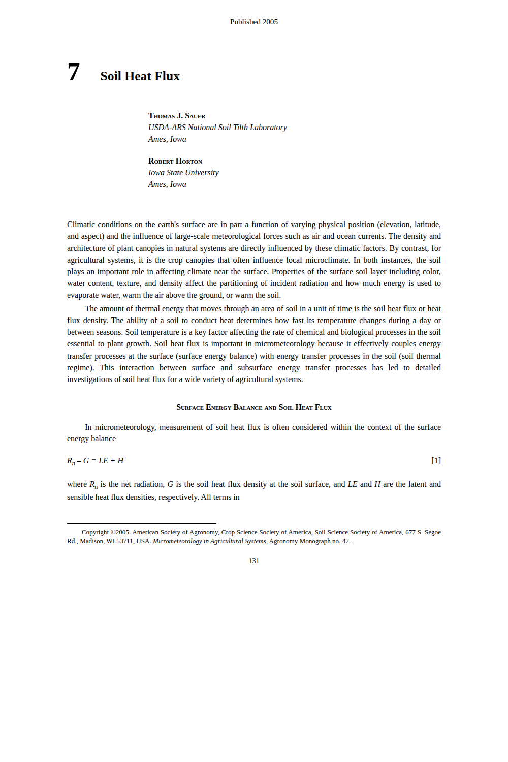Published 2005
7
Soil Heat Flux
Thomas J. Sauer
USDA-ARS National Soil Tilth Laboratory
Ames, Iowa
Robert Horton
Iowa State University
Ames, Iowa
Climatic conditions on the earth's surface are in part a function of varying physical position (elevation, latitude, and aspect) and the influence of large-scale meteorological forces such as air and ocean currents. The density and architecture of plant canopies in natural systems are directly influenced by these climatic factors. By contrast, for agricultural systems, it is the crop canopies that often influence local microclimate. In both instances, the soil plays an important role in affecting climate near the surface. Properties of the surface soil layer including color, water content, texture, and density affect the partitioning of incident radiation and how much energy is used to evaporate water, warm the air above the ground, or warm the soil.
The amount of thermal energy that moves through an area of soil in a unit of time is the soil heat flux or heat flux density. The ability of a soil to conduct heat determines how fast its temperature changes during a day or between seasons. Soil temperature is a key factor affecting the rate of chemical and biological processes in the soil essential to plant growth. Soil heat flux is important in micrometeorology because it effectively couples energy transfer processes at the surface (surface energy balance) with energy transfer processes in the soil (soil thermal regime). This interaction between surface and subsurface energy transfer processes has led to detailed investigations of soil heat flux for a wide variety of agricultural systems.
Surface Energy Balance and Soil Heat Flux
In micrometeorology, measurement of soil heat flux is often considered within the context of the surface energy balance
Rn – G = LE + H
[1]
where Rn is the net radiation, G is the soil heat flux density at the soil surface, and LE and H are the latent and sensible heat flux densities, respectively. All terms in
Copyright ©2005. American Society of Agronomy, Crop Science Society of America, Soil Science Society of America, 677 S. Segoe Rd., Madison, WI 53711, USA. Micrometeorology in Agricultural Systems, Agronomy Monograph no. 47.
131